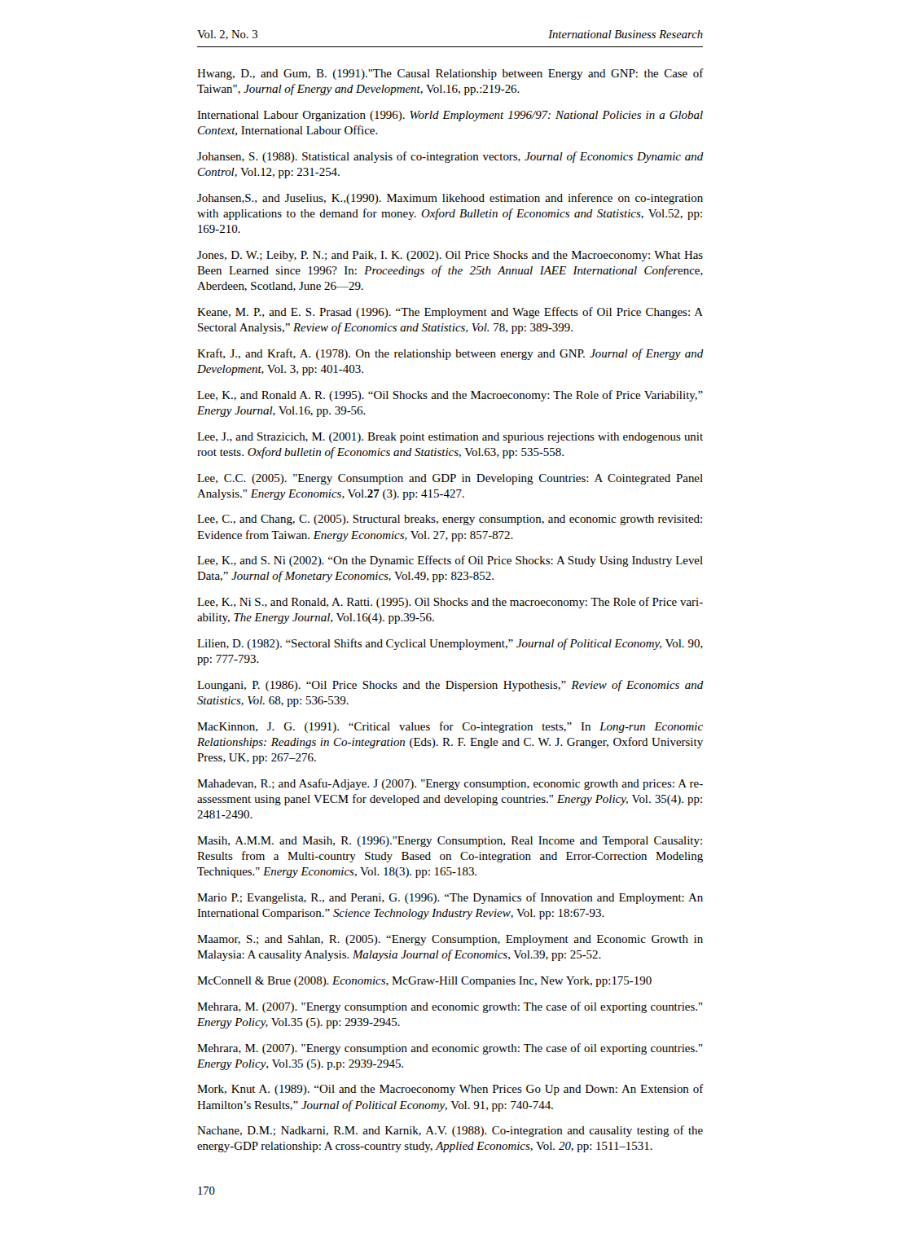Vol. 2, No. 3 International Business Research
Hwang, D., and Gum, B. (1991)."The Causal Relationship between Energy and GNP: the Case of Taiwan", Journal of Energy and Development, Vol.16, pp.:219-26.
International Labour Organization (1996). World Employment 1996/97: National Policies in a Global Context, International Labour Office.
Johansen, S. (1988). Statistical analysis of co-integration vectors, Journal of Economics Dynamic and Control, Vol.12, pp: 231-254.
Johansen,S., and Juselius, K.,(1990). Maximum likehood estimation and inference on co-integration with applications to the demand for money. Oxford Bulletin of Economics and Statistics, Vol.52, pp: 169-210.
Jones, D. W.; Leiby, P. N.; and Paik, I. K. (2002). Oil Price Shocks and the Macroeconomy: What Has Been Learned since 1996? In: Proceedings of the 25th Annual IAEE International Conference, Aberdeen, Scotland, June 26—29.
Keane, M. P., and E. S. Prasad (1996). “The Employment and Wage Effects of Oil Price Changes: A Sectoral Analysis,” Review of Economics and Statistics, Vol. 78, pp: 389-399.
Kraft, J., and Kraft, A. (1978). On the relationship between energy and GNP. Journal of Energy and Development, Vol. 3, pp: 401-403.
Lee, K., and Ronald A. R. (1995). “Oil Shocks and the Macroeconomy: The Role of Price Variability,” Energy Journal, Vol.16, pp. 39-56.
Lee, J., and Strazicich, M. (2001). Break point estimation and spurious rejections with endogenous unit root tests. Oxford bulletin of Economics and Statistics, Vol.63, pp: 535-558.
Lee, C.C. (2005). "Energy Consumption and GDP in Developing Countries: A Cointegrated Panel Analysis." Energy Economics, Vol.27 (3). pp: 415-427.
Lee, C., and Chang, C. (2005). Structural breaks, energy consumption, and economic growth revisited: Evidence from Taiwan. Energy Economics, Vol. 27, pp: 857-872.
Lee, K., and S. Ni (2002). “On the Dynamic Effects of Oil Price Shocks: A Study Using Industry Level Data,” Journal of Monetary Economics, Vol.49, pp: 823-852.
Lee, K., Ni S., and Ronald, A. Ratti. (1995). Oil Shocks and the macroeconomy: The Role of Price variability, The Energy Journal, Vol.16(4). pp.39-56.
Lilien, D. (1982). “Sectoral Shifts and Cyclical Unemployment,” Journal of Political Economy, Vol. 90, pp: 777-793.
Loungani, P. (1986). “Oil Price Shocks and the Dispersion Hypothesis,” Review of Economics and Statistics, Vol. 68, pp: 536-539.
MacKinnon, J. G. (1991). “Critical values for Co-integration tests,” In Long-run Economic Relationships: Readings in Co-integration (Eds). R. F. Engle and C. W. J. Granger, Oxford University Press, UK, pp: 267–276.
Mahadevan, R.; and Asafu-Adjaye. J (2007). "Energy consumption, economic growth and prices: A reassessment using panel VECM for developed and developing countries." Energy Policy, Vol. 35(4). pp: 2481-2490.
Masih, A.M.M. and Masih, R. (1996)."Energy Consumption, Real Income and Temporal Causality: Results from a Multi-country Study Based on Co-integration and Error-Correction Modeling Techniques." Energy Economics, Vol. 18(3). pp: 165-183.
Mario P.; Evangelista, R., and Perani, G. (1996). “The Dynamics of Innovation and Employment: An International Comparison.” Science Technology Industry Review, Vol. pp: 18:67-93.
Maamor, S.; and Sahlan, R. (2005). “Energy Consumption, Employment and Economic Growth in Malaysia: A causality Analysis. Malaysia Journal of Economics, Vol.39, pp: 25-52.
McConnell & Brue (2008). Economics, McGraw-Hill Companies Inc, New York, pp:175-190
Mehrara, M. (2007). "Energy consumption and economic growth: The case of oil exporting countries." Energy Policy, Vol.35 (5). pp: 2939-2945.
Mehrara, M. (2007). "Energy consumption and economic growth: The case of oil exporting countries." Energy Policy, Vol.35 (5). p.p: 2939-2945.
Mork, Knut A. (1989). “Oil and the Macroeconomy When Prices Go Up and Down: An Extension of Hamilton’s Results,” Journal of Political Economy, Vol. 91, pp: 740-744.
Nachane, D.M.; Nadkarni, R.M. and Karnik, A.V. (1988). Co-integration and causality testing of the energy-GDP relationship: A cross-country study, Applied Economics, Vol. 20, pp: 1511–1531.
170